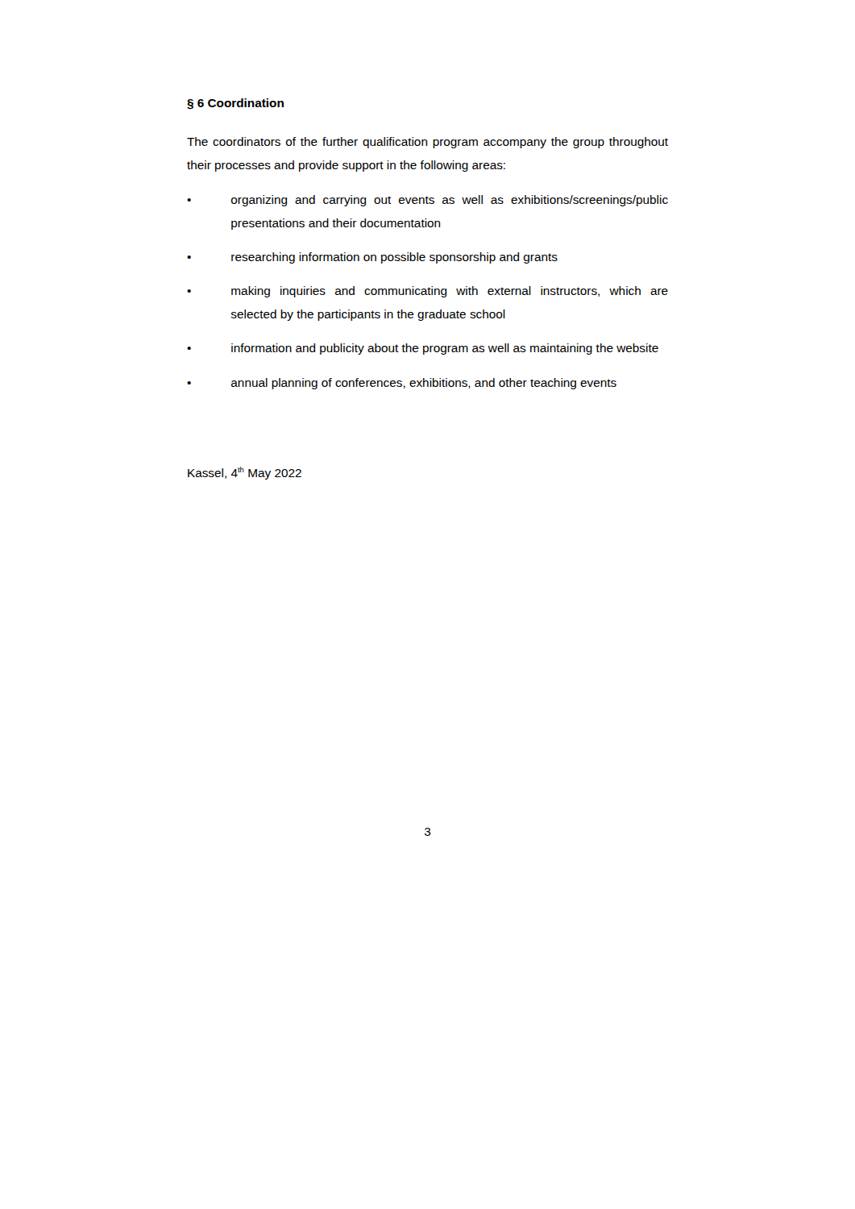§ 6 Coordination
The coordinators of the further qualification program accompany the group throughout their processes and provide support in the following areas:
organizing and carrying out events as well as exhibitions/screenings/public presentations and their documentation
researching information on possible sponsorship and grants
making inquiries and communicating with external instructors, which are selected by the participants in the graduate school
information and publicity about the program as well as maintaining the website
annual planning of conferences, exhibitions, and other teaching events
Kassel, 4th May 2022
3